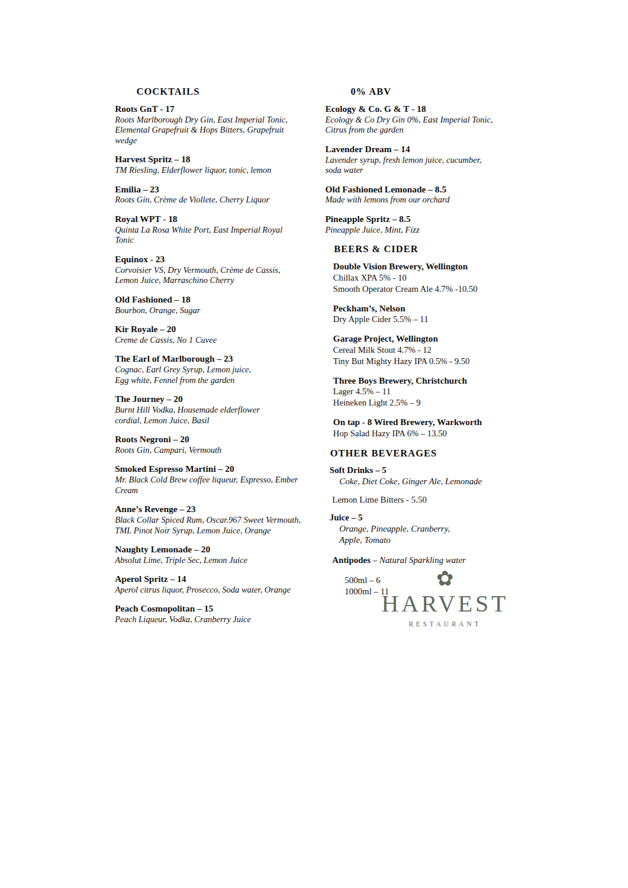Cocktails
Roots GnT - 17
Roots Marlborough Dry Gin, East Imperial Tonic,
Elemental Grapefruit & Hops Bitters, Grapefruit wedge
Harvest Spritz – 18
TM Riesling, Elderflower liquor, tonic, lemon
Emilia – 23
Roots Gin, Crème de Viollete, Cherry Liquor
Royal WPT - 18
Quinta La Rosa White Port, East Imperial Royal Tonic
Equinox - 23
Corvoisier VS, Dry Vermouth, Crème de Cassis,
Lemon Juice, Marraschino Cherry
Old Fashioned – 18
Bourbon, Orange, Sugar
Kir Royale – 20
Creme de Cassis, No 1 Cuvee
The Earl of Marlborough – 23
Cognac, Earl Grey Syrup, Lemon juice,
Egg white, Fennel from the garden
The Journey – 20
Burnt Hill Vodka, Housemade elderflower
cordial, Lemon Juice, Basil
Roots Negroni – 20
Roots Gin, Campari, Vermouth
Smoked Espresso Martini – 20
Mr. Black Cold Brew coffee liqueur, Espresso, Ember Cream
Anne’s Revenge – 23
Black Collar Spiced Rum, Oscar.967 Sweet Vermouth,
TML Pinot Noir Syrup, Lemon Juice, Orange
Naughty Lemonade – 20
Absolut Lime, Triple Sec, Lemon Juice
Aperol Spritz – 14
Aperol citrus liquor, Prosecco, Soda water, Orange
Peach Cosmopolitan – 15
Peach Liqueur, Vodka, Cranberry Juice
0% ABV
Ecology & Co. G & T - 18
Ecology & Co Dry Gin 0%, East Imperial Tonic,
Citrus from the garden
Lavender Dream – 14
Lavender syrup, fresh lemon juice, cucumber,
soda water
Old Fashioned Lemonade – 8.5
Made with lemons from our orchard
Pineapple Spritz – 8.5
Pineapple Juice, Mint, Fizz
Beers & Cider
Double Vision Brewery, Wellington
Chillax XPA 5% - 10
Smooth Operator Cream Ale 4.7% -10.50
Peckham’s, Nelson
Dry Apple Cider 5.5% – 11
Garage Project, Wellington
Cereal Milk Stout 4.7% - 12
Tiny But Mighty Hazy IPA 0.5% - 9.50
Three Boys Brewery, Christchurch
Lager 4.5% – 11
Heineken Light 2.5% – 9
On tap - 8 Wired Brewery, Warkworth
Hop Salad Hazy IPA 6% – 13.50
Other Beverages
Soft Drinks – 5
Coke, Diet Coke, Ginger Ale, Lemonade
Lemon Lime Bitters - 5.50
Juice – 5
Orange, Pineapple, Cranberry,
Apple, Tomato
Antipodes – Natural Sparkling water
500ml – 6
1000ml – 11
✿
HARVEST
RESTAURANT